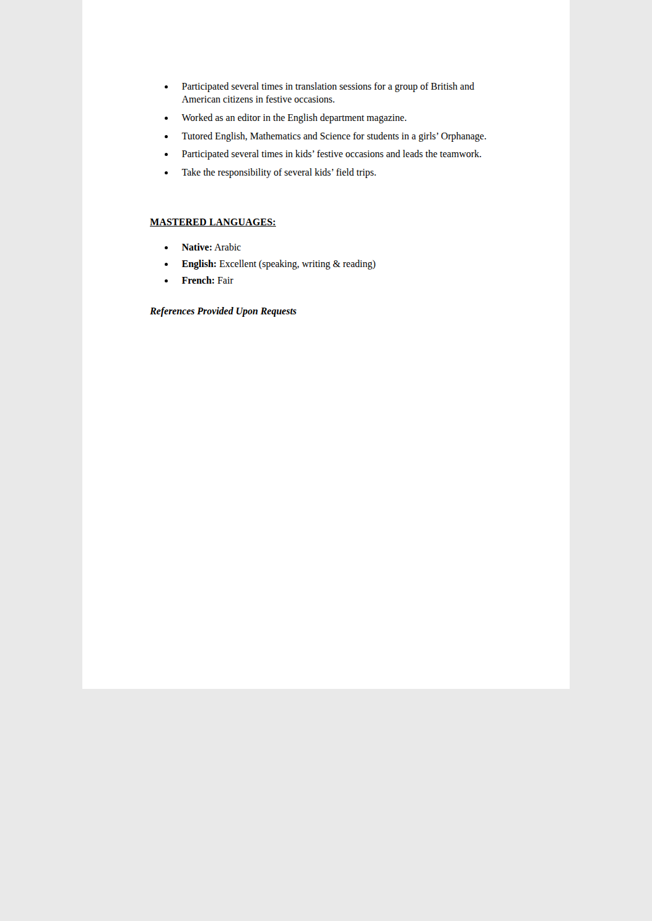Participated several times in translation sessions for a group of British and American citizens in festive occasions.
Worked as an editor in the English department magazine.
Tutored English, Mathematics and Science for students in a girls’ Orphanage.
Participated several times in kids’ festive occasions and leads the teamwork.
Take the responsibility of several kids’ field trips.
MASTERED LANGUAGES:
Native: Arabic
English: Excellent (speaking, writing & reading)
French: Fair
References Provided Upon Requests